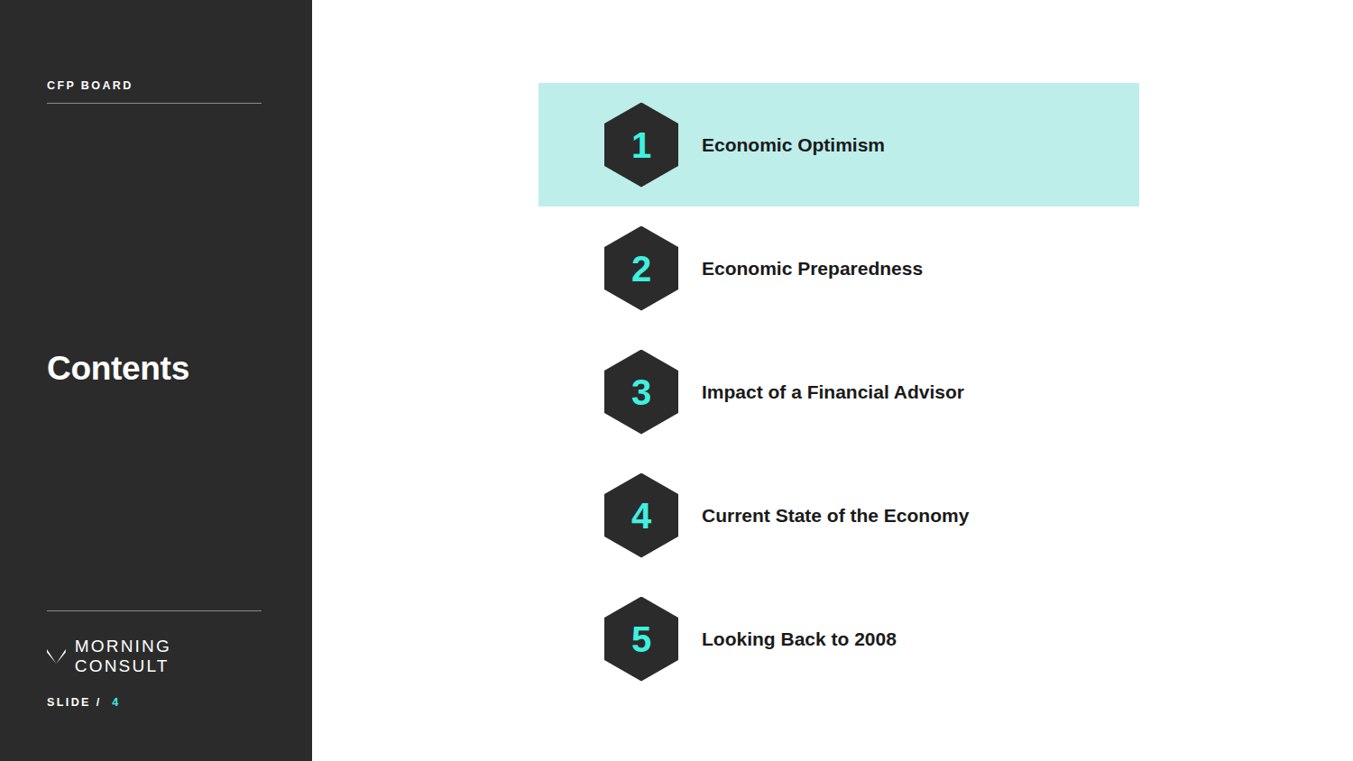CFP BOARD
Contents
MORNING CONSULT
SLIDE / 4
1
Economic Optimism
2
Economic Preparedness
3
Impact of a Financial Advisor
4
Current State of the Economy
5
Looking Back to 2008